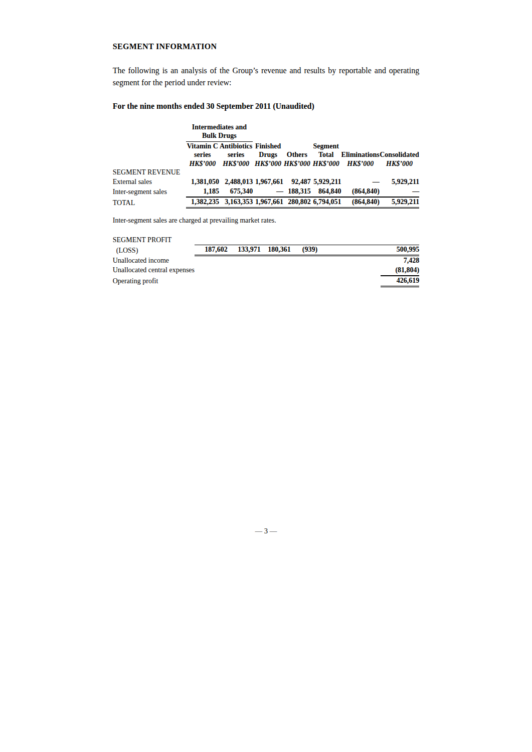SEGMENT INFORMATION
The following is an analysis of the Group’s revenue and results by reportable and operating segment for the period under review:
For the nine months ended 30 September 2011 (Unaudited)
| | Intermediates and | |
| | Bulk Drugs | |
| | Vitamin C | Antibiotics | Finished | | Segment | | |
| | series | series | Drugs | Others | Total | Eliminations | Consolidated |
| | HK$’000 | HK$’000 | HK$’000 | HK$’000 | HK$’000 | HK$’000 | HK$’000 |
| SEGMENT REVENUE | |
| External sales | 1,381,050 | 2,488,013 | 1,967,661 | 92,487 | 5,929,211 | — | 5,929,211 |
| Inter-segment sales | 1,185 | 675,340 | — | 188,315 | 864,840 | (864,840) | — |
| TOTAL | 1,382,235 | 3,163,353 | 1,967,661 | 280,802 | 6,794,051 | (864,840) | 5,929,211 |
Inter-segment sales are charged at prevailing market rates.
| SEGMENT PROFIT | |
| (LOSS) | 187,602 | 133,971 | 180,361 | (939) | | | 500,995 |
| Unallocated income | | 7,428 |
| Unallocated central expenses | | (81,804) |
| Operating profit | | 426,619 |
— 3 —